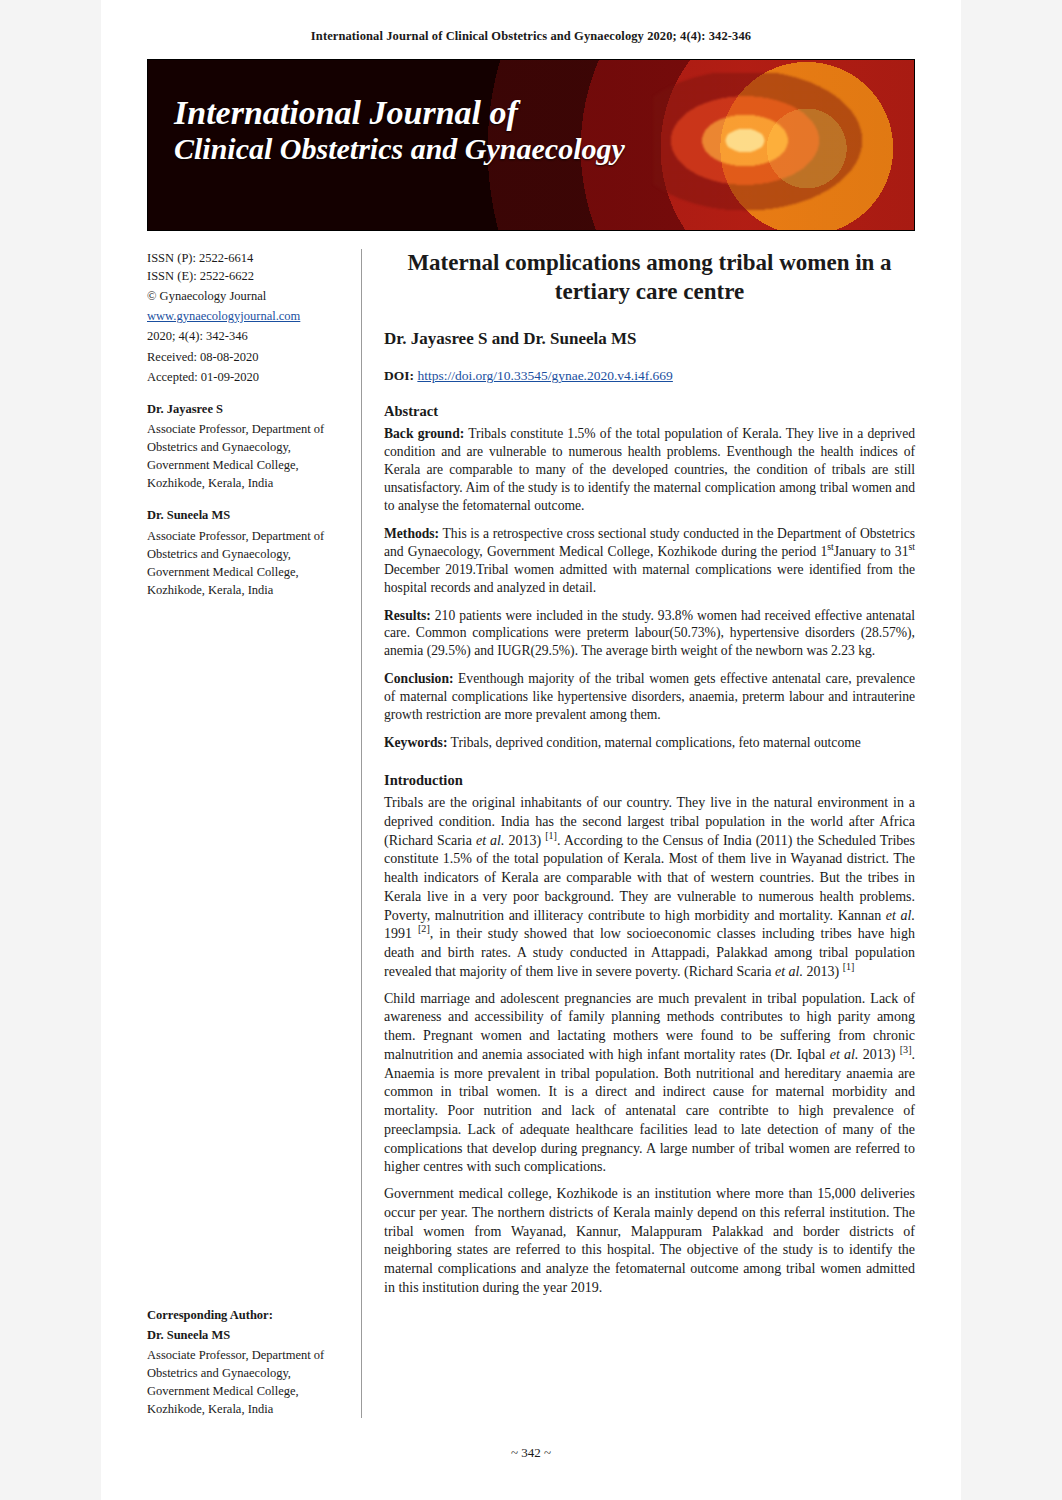International Journal of Clinical Obstetrics and Gynaecology 2020; 4(4): 342-346
International Journal of Clinical Obstetrics and Gynaecology
ISSN (P): 2522-6614
ISSN (E): 2522-6622
© Gynaecology Journal
www.gynaecologyjournal.com
2020; 4(4): 342-346
Received: 08-08-2020
Accepted: 01-09-2020
Dr. Jayasree S
Associate Professor, Department of Obstetrics and Gynaecology, Government Medical College, Kozhikode, Kerala, India
Dr. Suneela MS
Associate Professor, Department of Obstetrics and Gynaecology, Government Medical College, Kozhikode, Kerala, India
Maternal complications among tribal women in a tertiary care centre
Dr. Jayasree S and Dr. Suneela MS
DOI: https://doi.org/10.33545/gynae.2020.v4.i4f.669
Abstract
Back ground: Tribals constitute 1.5% of the total population of Kerala. They live in a deprived condition and are vulnerable to numerous health problems. Eventhough the health indices of Kerala are comparable to many of the developed countries, the condition of tribals are still unsatisfactory. Aim of the study is to identify the maternal complication among tribal women and to analyse the fetomaternal outcome.
Methods: This is a retrospective cross sectional study conducted in the Department of Obstetrics and Gynaecology, Government Medical College, Kozhikode during the period 1stJanuary to 31st December 2019.Tribal women admitted with maternal complications were identified from the hospital records and analyzed in detail.
Results: 210 patients were included in the study. 93.8% women had received effective antenatal care. Common complications were preterm labour(50.73%), hypertensive disorders (28.57%), anemia (29.5%) and IUGR(29.5%). The average birth weight of the newborn was 2.23 kg.
Conclusion: Eventhough majority of the tribal women gets effective antenatal care, prevalence of maternal complications like hypertensive disorders, anaemia, preterm labour and intrauterine growth restriction are more prevalent among them.
Keywords: Tribals, deprived condition, maternal complications, feto maternal outcome
Introduction
Tribals are the original inhabitants of our country. They live in the natural environment in a deprived condition. India has the second largest tribal population in the world after Africa (Richard Scaria et al. 2013) [1]. According to the Census of India (2011) the Scheduled Tribes constitute 1.5% of the total population of Kerala. Most of them live in Wayanad district. The health indicators of Kerala are comparable with that of western countries. But the tribes in Kerala live in a very poor background. They are vulnerable to numerous health problems. Poverty, malnutrition and illiteracy contribute to high morbidity and mortality. Kannan et al. 1991 [2], in their study showed that low socioeconomic classes including tribes have high death and birth rates. A study conducted in Attappadi, Palakkad among tribal population revealed that majority of them live in severe poverty. (Richard Scaria et al. 2013) [1]
Child marriage and adolescent pregnancies are much prevalent in tribal population. Lack of awareness and accessibility of family planning methods contributes to high parity among them. Pregnant women and lactating mothers were found to be suffering from chronic malnutrition and anemia associated with high infant mortality rates (Dr. Iqbal et al. 2013) [3]. Anaemia is more prevalent in tribal population. Both nutritional and hereditary anaemia are common in tribal women. It is a direct and indirect cause for maternal morbidity and mortality. Poor nutrition and lack of antenatal care contribte to high prevalence of preeclampsia. Lack of adequate healthcare facilities lead to late detection of many of the complications that develop during pregnancy. A large number of tribal women are referred to higher centres with such complications.
Government medical college, Kozhikode is an institution where more than 15,000 deliveries occur per year. The northern districts of Kerala mainly depend on this referral institution. The tribal women from Wayanad, Kannur, Malappuram Palakkad and border districts of neighboring states are referred to this hospital. The objective of the study is to identify the maternal complications and analyze the fetomaternal outcome among tribal women admitted in this institution during the year 2019.
Corresponding Author:
Dr. Suneela MS
Associate Professor, Department of Obstetrics and Gynaecology, Government Medical College, Kozhikode, Kerala, India
~ 342 ~